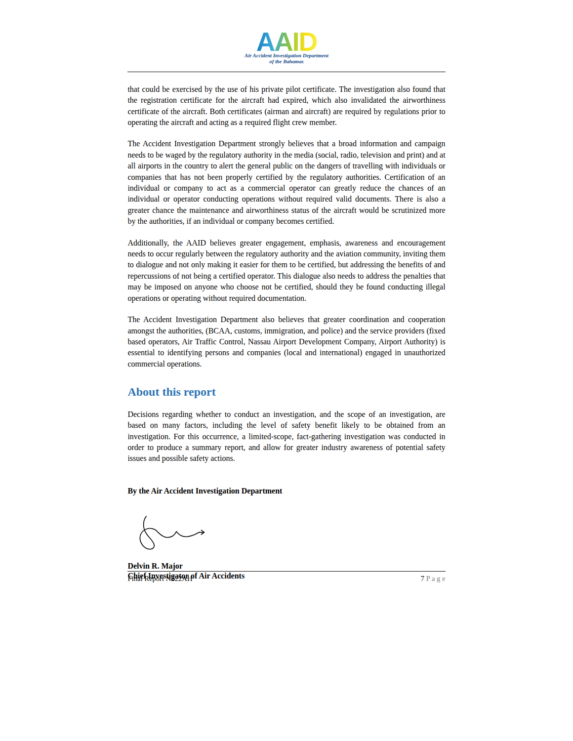AAID
Air Accident Investigation Department
of the Bahamas
that could be exercised by the use of his private pilot certificate. The investigation also found that the registration certificate for the aircraft had expired, which also invalidated the airworthiness certificate of the aircraft. Both certificates (airman and aircraft) are required by regulations prior to operating the aircraft and acting as a required flight crew member.
The Accident Investigation Department strongly believes that a broad information and campaign needs to be waged by the regulatory authority in the media (social, radio, television and print) and at all airports in the country to alert the general public on the dangers of travelling with individuals or companies that has not been properly certified by the regulatory authorities. Certification of an individual or company to act as a commercial operator can greatly reduce the chances of an individual or operator conducting operations without required valid documents. There is also a greater chance the maintenance and airworthiness status of the aircraft would be scrutinized more by the authorities, if an individual or company becomes certified.
Additionally, the AAID believes greater engagement, emphasis, awareness and encouragement needs to occur regularly between the regulatory authority and the aviation community, inviting them to dialogue and not only making it easier for them to be certified, but addressing the benefits of and repercussions of not being a certified operator. This dialogue also needs to address the penalties that may be imposed on anyone who choose not be certified, should they be found conducting illegal operations or operating without required documentation.
The Accident Investigation Department also believes that greater coordination and cooperation amongst the authorities, (BCAA, customs, immigration, and police) and the service providers (fixed based operators, Air Traffic Control, Nassau Airport Development Company, Airport Authority) is essential to identifying persons and companies (local and international) engaged in unauthorized commercial operations.
About this report
Decisions regarding whether to conduct an investigation, and the scope of an investigation, are based on many factors, including the level of safety benefit likely to be obtained from an investigation. For this occurrence, a limited-scope, fact-gathering investigation was conducted in order to produce a summary report, and allow for greater industry awareness of potential safety issues and possible safety actions.
By the Air Accident Investigation Department
Delvin R. Major
Chief Investigator of Air Accidents
Final Report N222AH 7 P a g e